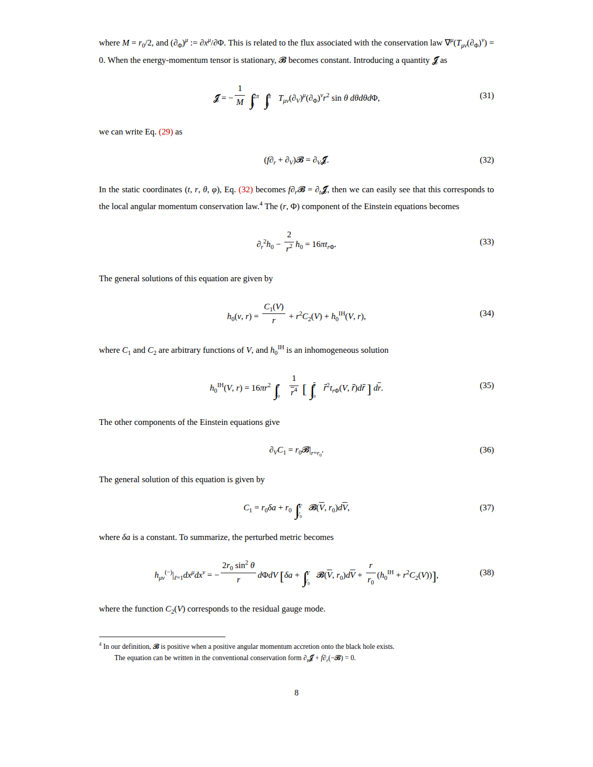where M = r0/2, and (∂Φ)μ := ∂xμ/∂Φ. This is related to the flux associated with the conservation law ∇μ(Tμν(∂Φ)ν) = 0. When the energy-momentum tensor is stationary, 𝓑 becomes constant. Introducing a quantity 𝓙 as
𝓙 = −1 M ∫2π 0 ∫π 0 Tμν(∂V)μ(∂Φ)νr2 sin θ dθdθd Φ, (31)
we can write Eq. (29) as
(f∂r + ∂V)𝓑 = ∂V𝓙. (32)
In the static coordinates (t, r, θ, φ), Eq. (32) becomes f∂r𝓑 = ∂t𝓙, then we can easily see that this corresponds to the local angular momentum conservation law.4 The (r, Φ) component of the Einstein equations becomes
∂r2h0 − 2 r2 h0 = 16πtr Φ. (33)
The general solutions of this equation are given by
h0(v, r) = C1(V) r + r2C2(V) + h0IH(V, r), (34)
where C1 and C2 are arbitrary functions of V, and h0IH is an inhomogeneous solution
h0IH(V, r) = 16πr2 ∫rr0 1 r4 [ ∫rr0 𝑟̃2tr Φ(V, 𝑟̃)d𝑟̃ ] dr. (35)
The other components of the Einstein equations give
∂VC1 = r0𝓑|r=r0. (36)
The general solution of this equation is given by
C1 = r0δa + r0 ∫VV0 𝓑(V, r0)dV, (37)
where δa is a constant. To summarize, the perturbed metric becomes
hμν(−)|ℓ=1dxμdxν = −2r0 sin2 θ r d ΦdV [δa + ∫VV0 𝓑(V, r0)dV + rr0(h0IH + r2C2(V))], (38)
where the function C2(V) corresponds to the residual gauge mode.
4 In our definition, 𝓑 is positive when a positive angular momentum accretion onto the black hole exists. The equation can be written in the conventional conservation form ∂t𝓙 + f∂r(−𝓑) = 0.
8